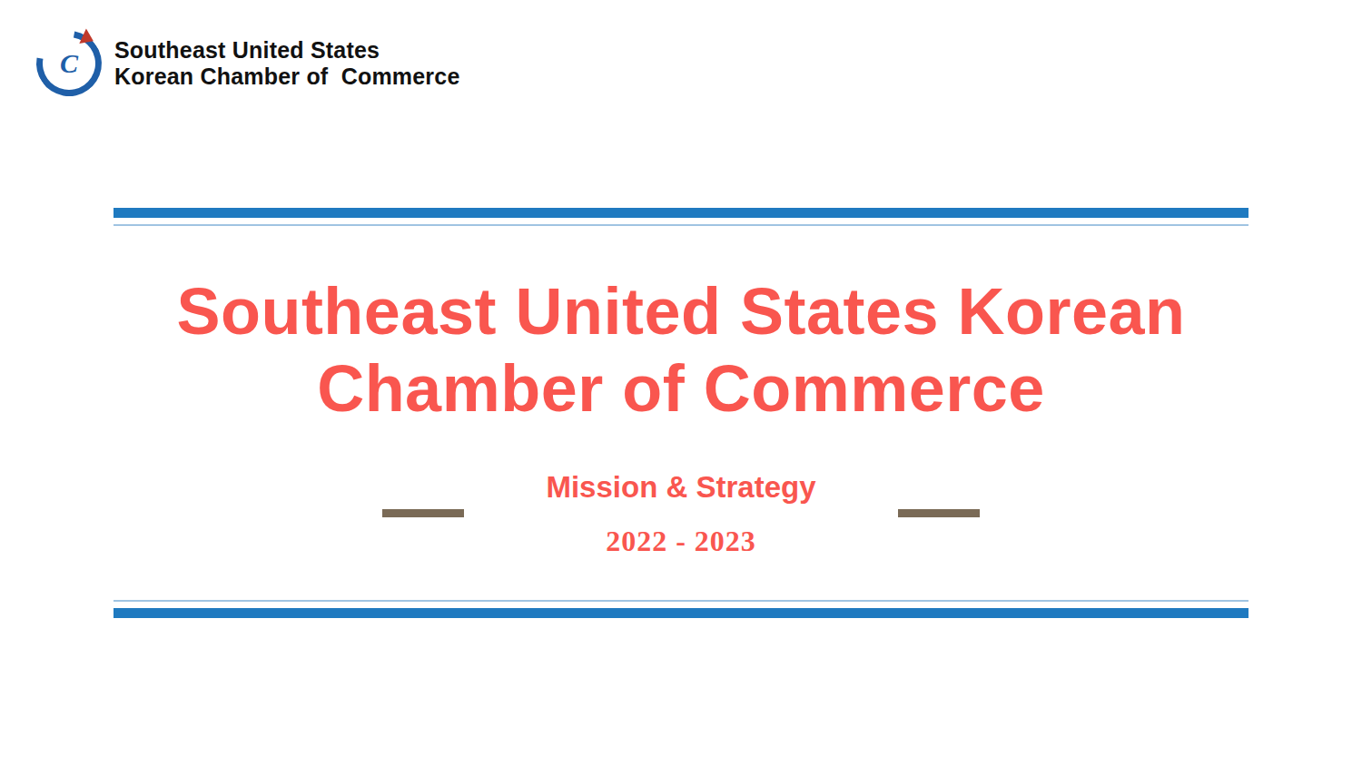C
Southeast United States
Korean Chamber of Commerce
Southeast United States Korean Chamber of Commerce
Mission & Strategy
2022 - 2023